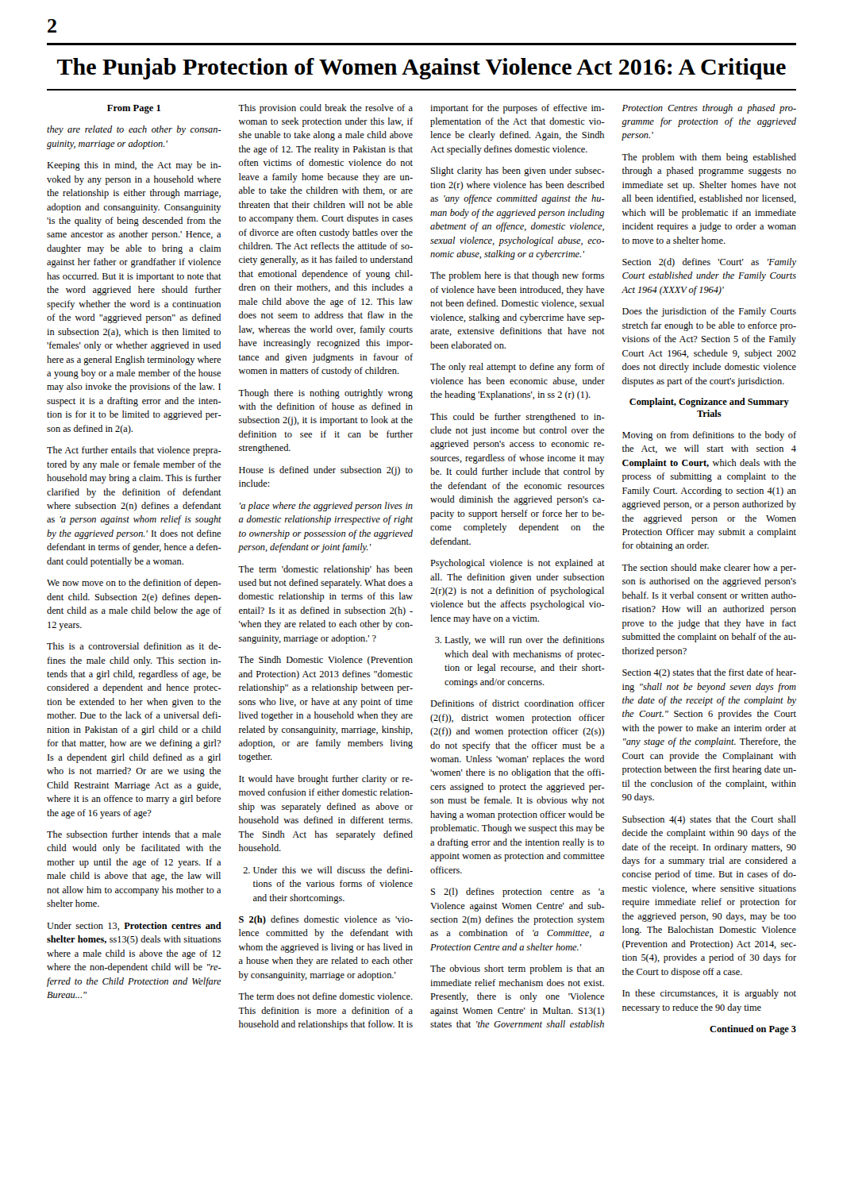2
The Punjab Protection of Women Against Violence Act 2016: A Critique
From Page 1
they are related to each other by consanguinity, marriage or adoption.'
Keeping this in mind, the Act may be invoked by any person in a household where the relationship is either through marriage, adoption and consanguinity. Consanguinity 'is the quality of being descended from the same ancestor as another person.' Hence, a daughter may be able to bring a claim against her father or grandfather if violence has occurred. But it is important to note that the word aggrieved here should further specify whether the word is a continuation of the word "aggrieved person" as defined in subsection 2(a), which is then limited to 'females' only or whether aggrieved in used here as a general English terminology where a young boy or a male member of the house may also invoke the provisions of the law. I suspect it is a drafting error and the intention is for it to be limited to aggrieved person as defined in 2(a).
The Act further entails that violence prepratored by any male or female member of the household may bring a claim. This is further clarified by the definition of defendant where subsection 2(n) defines a defendant as 'a person against whom relief is sought by the aggrieved person.' It does not define defendant in terms of gender, hence a defendant could potentially be a woman.
We now move on to the definition of dependent child. Subsection 2(e) defines dependent child as a male child below the age of 12 years.
This is a controversial definition as it defines the male child only. This section intends that a girl child, regardless of age, be considered a dependent and hence protection be extended to her when given to the mother. Due to the lack of a universal definition in Pakistan of a girl child or a child for that matter, how are we defining a girl? Is a dependent girl child defined as a girl who is not married? Or are we using the Child Restraint Marriage Act as a guide, where it is an offence to marry a girl before the age of 16 years of age?
The subsection further intends that a male child would only be facilitated with the mother up until the age of 12 years. If a male child is above that age, the law will not allow him to accompany his mother to a shelter home.
Under section 13, Protection centres and shelter homes, ss13(5) deals with situations where a male child is above the age of 12 where the non-dependent child will be "referred to the Child Protection and Welfare Bureau..."
This provision could break the resolve of a woman to seek protection under this law, if she unable to take along a male child above the age of 12. The reality in Pakistan is that often victims of domestic violence do not leave a family home because they are unable to take the children with them, or are threaten that their children will not be able to accompany them. Court disputes in cases of divorce are often custody battles over the children. The Act reflects the attitude of society generally, as it has failed to understand that emotional dependence of young children on their mothers, and this includes a male child above the age of 12. This law does not seem to address that flaw in the law, whereas the world over, family courts have increasingly recognized this importance and given judgments in favour of women in matters of custody of children.
Though there is nothing outrightly wrong with the definition of house as defined in subsection 2(j), it is important to look at the definition to see if it can be further strengthened.
House is defined under subsection 2(j) to include:
'a place where the aggrieved person lives in a domestic relationship irrespective of right to ownership or possession of the aggrieved person, defendant or joint family.'
The term 'domestic relationship' has been used but not defined separately. What does a domestic relationship in terms of this law entail? Is it as defined in subsection 2(h) - 'when they are related to each other by consanguinity, marriage or adoption.' ?
The Sindh Domestic Violence (Prevention and Protection) Act 2013 defines "domestic relationship" as a relationship between persons who live, or have at any point of time lived together in a household when they are related by consanguinity, marriage, kinship, adoption, or are family members living together.
It would have brought further clarity or removed confusion if either domestic relationship was separately defined as above or household was defined in different terms. The Sindh Act has separately defined household.
Under this we will discuss the definitions of the various forms of violence and their shortcomings.
S 2(h) defines domestic violence as 'violence committed by the defendant with whom the aggrieved is living or has lived in a house when they are related to each other by consanguinity, marriage or adoption.'
The term does not define domestic violence. This definition is more a definition of a household and relationships that follow. It is important for the purposes of effective implementation of the Act that domestic violence be clearly defined. Again, the Sindh Act specially defines domestic violence.
Slight clarity has been given under subsection 2(r) where violence has been described as 'any offence committed against the human body of the aggrieved person including abetment of an offence, domestic violence, sexual violence, psychological abuse, economic abuse, stalking or a cybercrime.'
The problem here is that though new forms of violence have been introduced, they have not been defined. Domestic violence, sexual violence, stalking and cybercrime have separate, extensive definitions that have not been elaborated on.
The only real attempt to define any form of violence has been economic abuse, under the heading 'Explanations', in ss 2 (r) (1).
This could be further strengthened to include not just income but control over the aggrieved person's access to economic resources, regardless of whose income it may be. It could further include that control by the defendant of the economic resources would diminish the aggrieved person's capacity to support herself or force her to become completely dependent on the defendant.
Psychological violence is not explained at all. The definition given under subsection 2(r)(2) is not a definition of psychological violence but the affects psychological violence may have on a victim.
Lastly, we will run over the definitions which deal with mechanisms of protection or legal recourse, and their shortcomings and/or concerns.
Definitions of district coordination officer (2(f)), district women protection officer (2(f)) and women protection officer (2(s)) do not specify that the officer must be a woman. Unless 'woman' replaces the word 'women' there is no obligation that the officers assigned to protect the aggrieved person must be female. It is obvious why not having a woman protection officer would be problematic. Though we suspect this may be a drafting error and the intention really is to appoint women as protection and committee officers.
S 2(l) defines protection centre as 'a Violence against Women Centre' and subsection 2(m) defines the protection system as a combination of 'a Committee, a Protection Centre and a shelter home.'
The obvious short term problem is that an immediate relief mechanism does not exist. Presently, there is only one 'Violence against Women Centre' in Multan. S13(1) states that 'the Government shall establish Protection Centres through a phased programme for protection of the aggrieved person.'
The problem with them being established through a phased programme suggests no immediate set up. Shelter homes have not all been identified, established nor licensed, which will be problematic if an immediate incident requires a judge to order a woman to move to a shelter home.
Section 2(d) defines 'Court' as 'Family Court established under the Family Courts Act 1964 (XXXV of 1964)'
Does the jurisdiction of the Family Courts stretch far enough to be able to enforce provisions of the Act? Section 5 of the Family Court Act 1964, schedule 9, subject 2002 does not directly include domestic violence disputes as part of the court's jurisdiction.
Complaint, Cognizance and Summary Trials
Moving on from definitions to the body of the Act, we will start with section 4 Complaint to Court, which deals with the process of submitting a complaint to the Family Court. According to section 4(1) an aggrieved person, or a person authorized by the aggrieved person or the Women Protection Officer may submit a complaint for obtaining an order.
The section should make clearer how a person is authorised on the aggrieved person's behalf. Is it verbal consent or written authorisation? How will an authorized person prove to the judge that they have in fact submitted the complaint on behalf of the authorized person?
Section 4(2) states that the first date of hearing "shall not be beyond seven days from the date of the receipt of the complaint by the Court." Section 6 provides the Court with the power to make an interim order at "any stage of the complaint. Therefore, the Court can provide the Complainant with protection between the first hearing date until the conclusion of the complaint, within 90 days.
Subsection 4(4) states that the Court shall decide the complaint within 90 days of the date of the receipt. In ordinary matters, 90 days for a summary trial are considered a concise period of time. But in cases of domestic violence, where sensitive situations require immediate relief or protection for the aggrieved person, 90 days, may be too long. The Balochistan Domestic Violence (Prevention and Protection) Act 2014, section 5(4), provides a period of 30 days for the Court to dispose off a case.
In these circumstances, it is arguably not necessary to reduce the 90 day time
Continued on Page 3